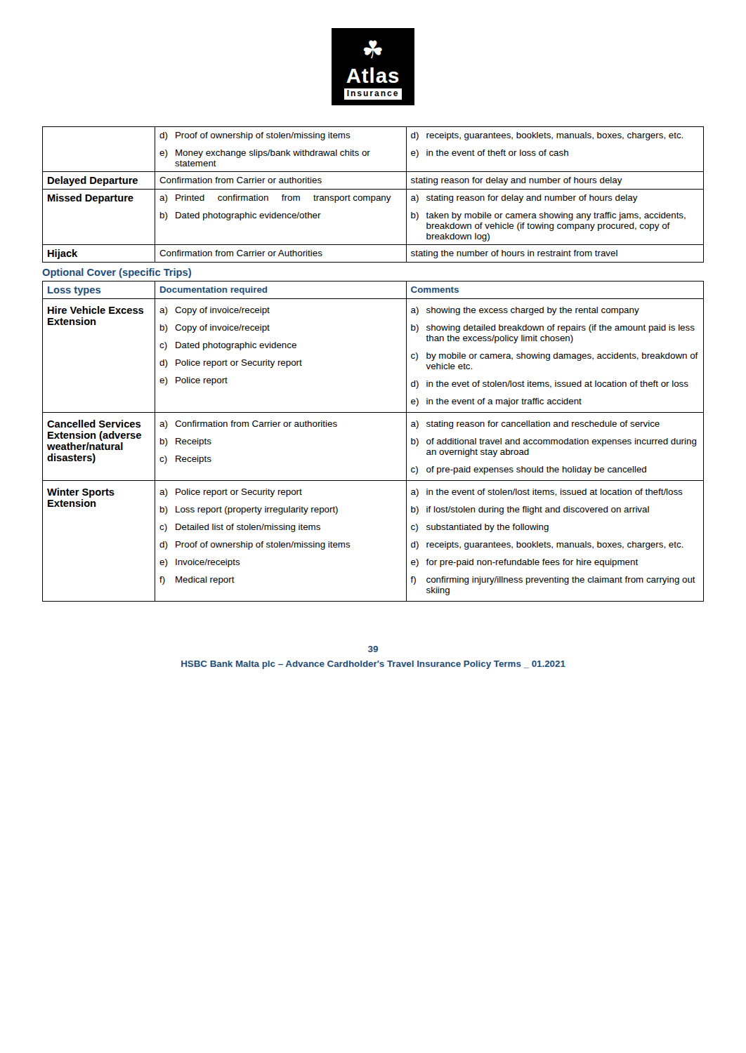☘ Atlas Insurance
| | d) Proof of ownership of stolen/missing items e) Money exchange slips/bank withdrawal chits or statement | d) receipts, guarantees, booklets, manuals, boxes, chargers, etc. e) in the event of theft or loss of cash |
| Delayed Departure | Confirmation from Carrier or authorities | stating reason for delay and number of hours delay |
| Missed Departure | a) Printed confirmation from transport company b) Dated photographic evidence/other | a) stating reason for delay and number of hours delay b) taken by mobile or camera showing any traffic jams, accidents, breakdown of vehicle (if towing company procured, copy of breakdown log) |
| Hijack | Confirmation from Carrier or Authorities | stating the number of hours in restraint from travel |
Optional Cover (specific Trips)
| Loss types | Documentation required | Comments |
| --- | --- | --- |
| Hire Vehicle Excess Extension | a) Copy of invoice/receipt b) Copy of invoice/receipt c) Dated photographic evidence d) Police report or Security report e) Police report | a) showing the excess charged by the rental company b) showing detailed breakdown of repairs (if the amount paid is less than the excess/policy limit chosen) c) by mobile or camera, showing damages, accidents, breakdown of vehicle etc. d) in the evet of stolen/lost items, issued at location of theft or loss e) in the event of a major traffic accident |
| Cancelled Services Extension (adverse weather/natural disasters) | a) Confirmation from Carrier or authorities b) Receipts c) Receipts | a) stating reason for cancellation and reschedule of service b) of additional travel and accommodation expenses incurred during an overnight stay abroad c) of pre-paid expenses should the holiday be cancelled |
| Winter Sports Extension | a) Police report or Security report b) Loss report (property irregularity report) c) Detailed list of stolen/missing items d) Proof of ownership of stolen/missing items e) Invoice/receipts f) Medical report | a) in the event of stolen/lost items, issued at location of theft/loss b) if lost/stolen during the flight and discovered on arrival c) substantiated by the following d) receipts, guarantees, booklets, manuals, boxes, chargers, etc. e) for pre-paid non-refundable fees for hire equipment f) confirming injury/illness preventing the claimant from carrying out skiing |
39
HSBC Bank Malta plc – Advance Cardholder's Travel Insurance Policy Terms _ 01.2021